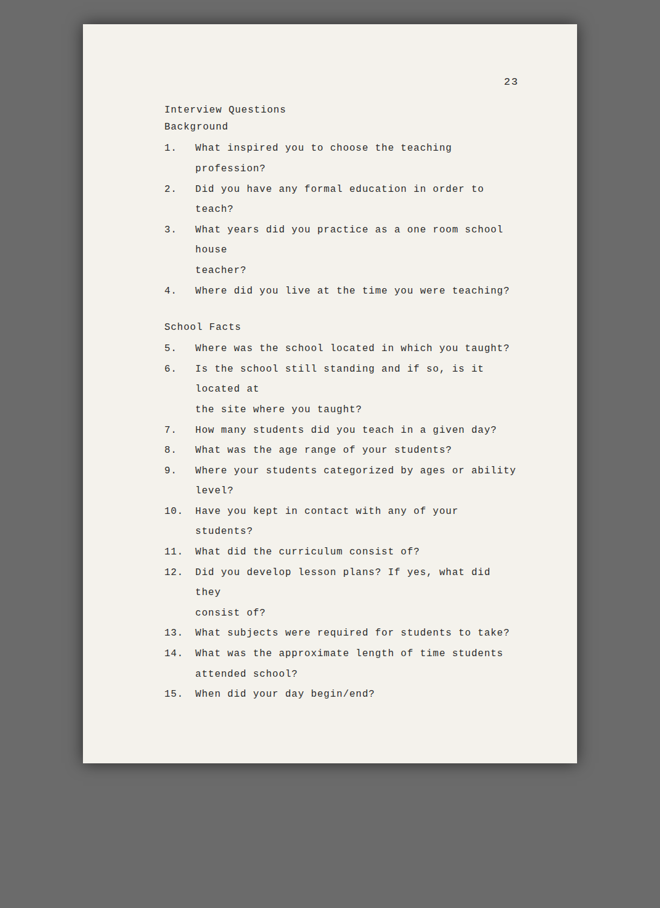23
Interview Questions
Background
1. What inspired you to choose the teaching profession?
2. Did you have any formal education in order to teach?
3. What years did you practice as a one room school house teacher?
4. Where did you live at the time you were teaching?
School Facts
5. Where was the school located in which you taught?
6. Is the school still standing and if so, is it located at the site where you taught?
7. How many students did you teach in a given day?
8. What was the age range of your students?
9. Where your students categorized by ages or ability level?
10. Have you kept in contact with any of your students?
11. What did the curriculum consist of?
12. Did you develop lesson plans? If yes, what did they consist of?
13. What subjects were required for students to take?
14. What was the approximate length of time students attended school?
15. When did your day begin/end?